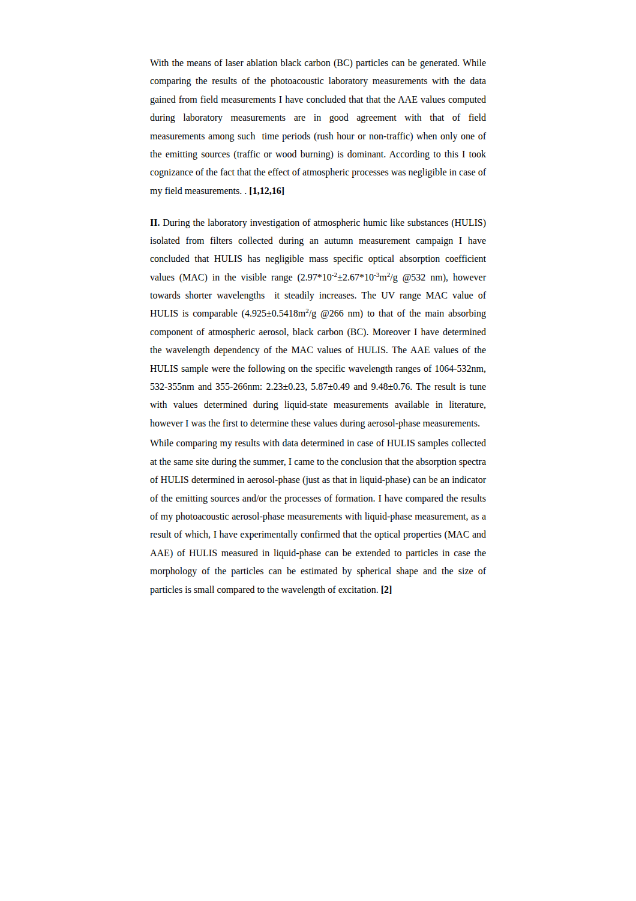With the means of laser ablation black carbon (BC) particles can be generated. While comparing the results of the photoacoustic laboratory measurements with the data gained from field measurements I have concluded that that the AAE values computed during laboratory measurements are in good agreement with that of field measurements among such time periods (rush hour or non-traffic) when only one of the emitting sources (traffic or wood burning) is dominant. According to this I took cognizance of the fact that the effect of atmospheric processes was negligible in case of my field measurements. . [1,12,16]
II. During the laboratory investigation of atmospheric humic like substances (HULIS) isolated from filters collected during an autumn measurement campaign I have concluded that HULIS has negligible mass specific optical absorption coefficient values (MAC) in the visible range (2.97*10-2±2.67*10-3m2/g @532 nm), however towards shorter wavelengths it steadily increases. The UV range MAC value of HULIS is comparable (4.925±0.5418m2/g @266 nm) to that of the main absorbing component of atmospheric aerosol, black carbon (BC). Moreover I have determined the wavelength dependency of the MAC values of HULIS. The AAE values of the HULIS sample were the following on the specific wavelength ranges of 1064-532nm, 532-355nm and 355-266nm: 2.23±0.23, 5.87±0.49 and 9.48±0.76. The result is tune with values determined during liquid-state measurements available in literature, however I was the first to determine these values during aerosol-phase measurements.
While comparing my results with data determined in case of HULIS samples collected at the same site during the summer, I came to the conclusion that the absorption spectra of HULIS determined in aerosol-phase (just as that in liquid-phase) can be an indicator of the emitting sources and/or the processes of formation. I have compared the results of my photoacoustic aerosol-phase measurements with liquid-phase measurement, as a result of which, I have experimentally confirmed that the optical properties (MAC and AAE) of HULIS measured in liquid-phase can be extended to particles in case the morphology of the particles can be estimated by spherical shape and the size of particles is small compared to the wavelength of excitation. [2]